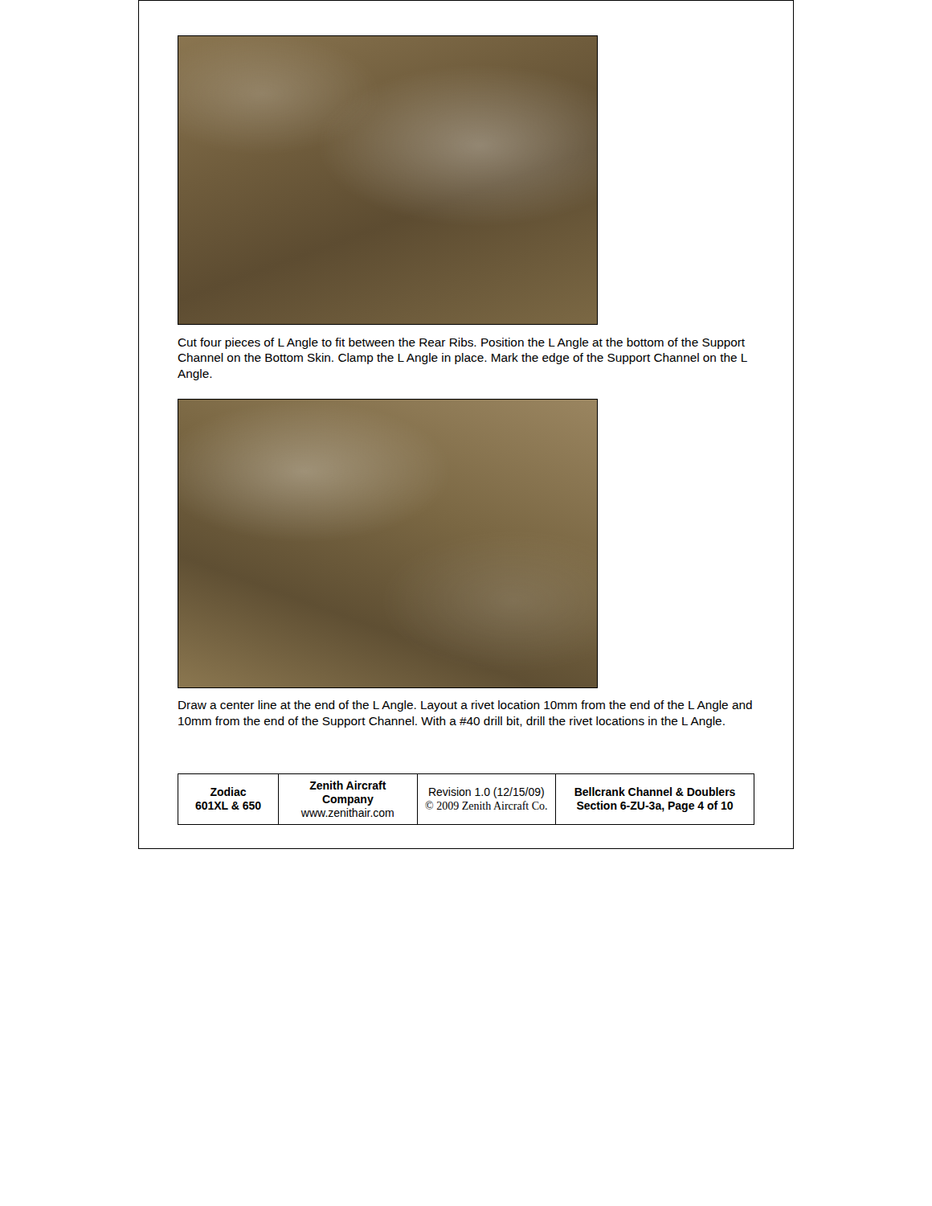Cut four pieces of L Angle to fit between the Rear Ribs. Position the L Angle at the bottom of the Support Channel on the Bottom Skin. Clamp the L Angle in place. Mark the edge of the Support Channel on the L Angle.
Draw a center line at the end of the L Angle. Layout a rivet location 10mm from the end of the L Angle and 10mm from the end of the Support Channel. With a #40 drill bit, drill the rivet locations in the L Angle.
| Zodiac 601XL & 650 | Zenith Aircraft Company www.zenithair.com | Revision 1.0 (12/15/09) © 2009 Zenith Aircraft Co. | Bellcrank Channel & Doublers Section 6-ZU-3a, Page 4 of 10 |